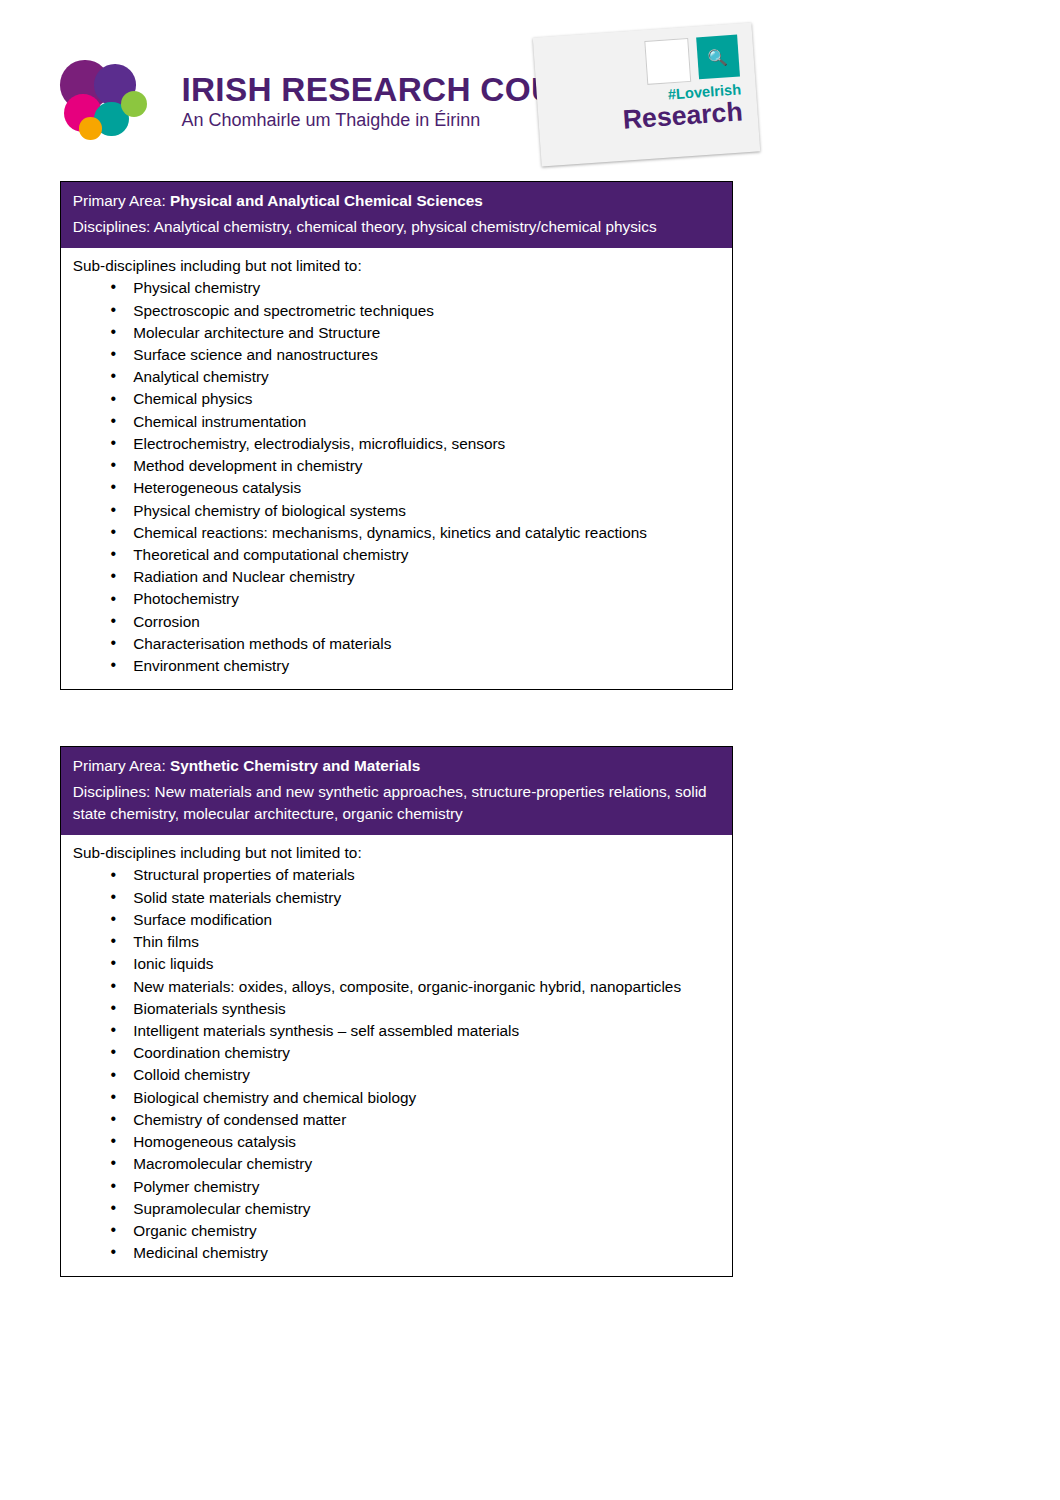IRISH RESEARCH COUNCIL
An Chomhairle um Thaighde in Éirinn
⚲
🔍
#LoveIrish
Research
Primary Area: Physical and Analytical Chemical Sciences
Disciplines: Analytical chemistry, chemical theory, physical chemistry/chemical physics
Sub-disciplines including but not limited to:
Physical chemistry
Spectroscopic and spectrometric techniques
Molecular architecture and Structure
Surface science and nanostructures
Analytical chemistry
Chemical physics
Chemical instrumentation
Electrochemistry, electrodialysis, microfluidics, sensors
Method development in chemistry
Heterogeneous catalysis
Physical chemistry of biological systems
Chemical reactions: mechanisms, dynamics, kinetics and catalytic reactions
Theoretical and computational chemistry
Radiation and Nuclear chemistry
Photochemistry
Corrosion
Characterisation methods of materials
Environment chemistry
Primary Area: Synthetic Chemistry and Materials
Disciplines: New materials and new synthetic approaches, structure-properties relations, solid state chemistry, molecular architecture, organic chemistry
Sub-disciplines including but not limited to:
Structural properties of materials
Solid state materials chemistry
Surface modification
Thin films
Ionic liquids
New materials: oxides, alloys, composite, organic-inorganic hybrid, nanoparticles
Biomaterials synthesis
Intelligent materials synthesis – self assembled materials
Coordination chemistry
Colloid chemistry
Biological chemistry and chemical biology
Chemistry of condensed matter
Homogeneous catalysis
Macromolecular chemistry
Polymer chemistry
Supramolecular chemistry
Organic chemistry
Medicinal chemistry